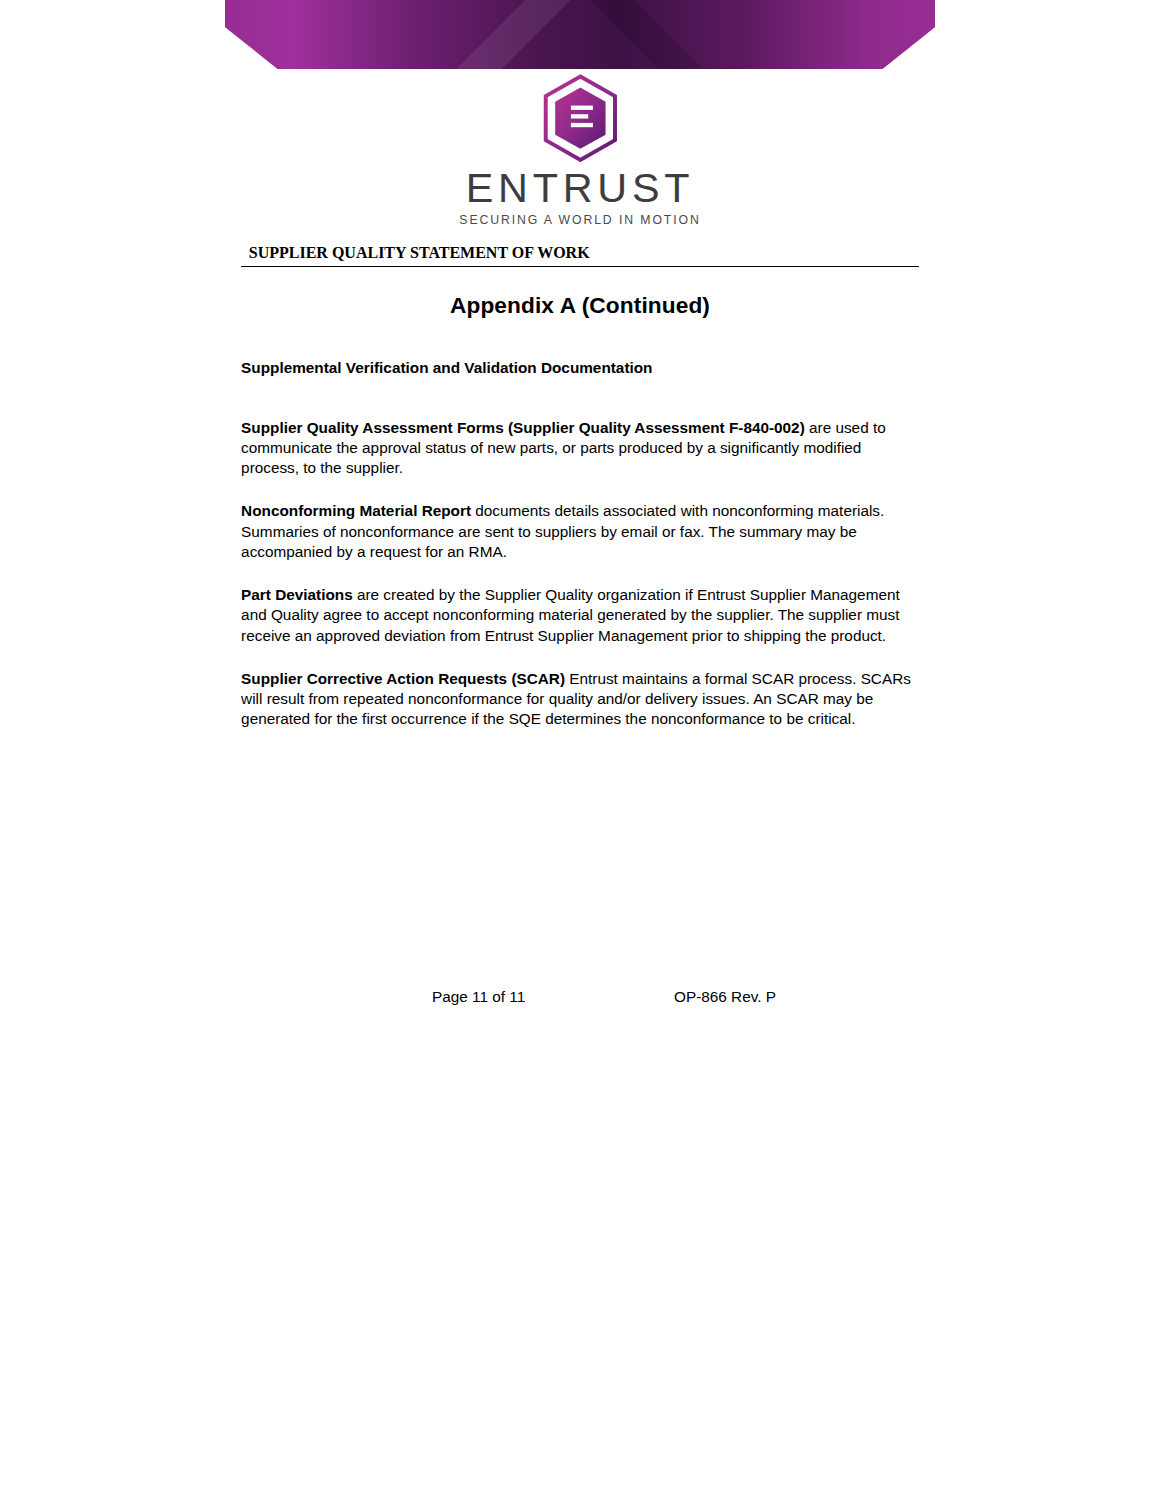ENTRUST
SECURING A WORLD IN MOTION
SUPPLIER QUALITY STATEMENT OF WORK
Appendix A (Continued)
Supplemental Verification and Validation Documentation
Supplier Quality Assessment Forms (Supplier Quality Assessment F-840-002) are used to communicate the approval status of new parts, or parts produced by a significantly modified process, to the supplier.
Nonconforming Material Report documents details associated with nonconforming materials. Summaries of nonconformance are sent to suppliers by email or fax. The summary may be accompanied by a request for an RMA.
Part Deviations are created by the Supplier Quality organization if Entrust Supplier Management and Quality agree to accept nonconforming material generated by the supplier. The supplier must receive an approved deviation from Entrust Supplier Management prior to shipping the product.
Supplier Corrective Action Requests (SCAR) Entrust maintains a formal SCAR process. SCARs will result from repeated nonconformance for quality and/or delivery issues. An SCAR may be generated for the first occurrence if the SQE determines the nonconformance to be critical.
Page 11 of 11 OP-866 Rev. P